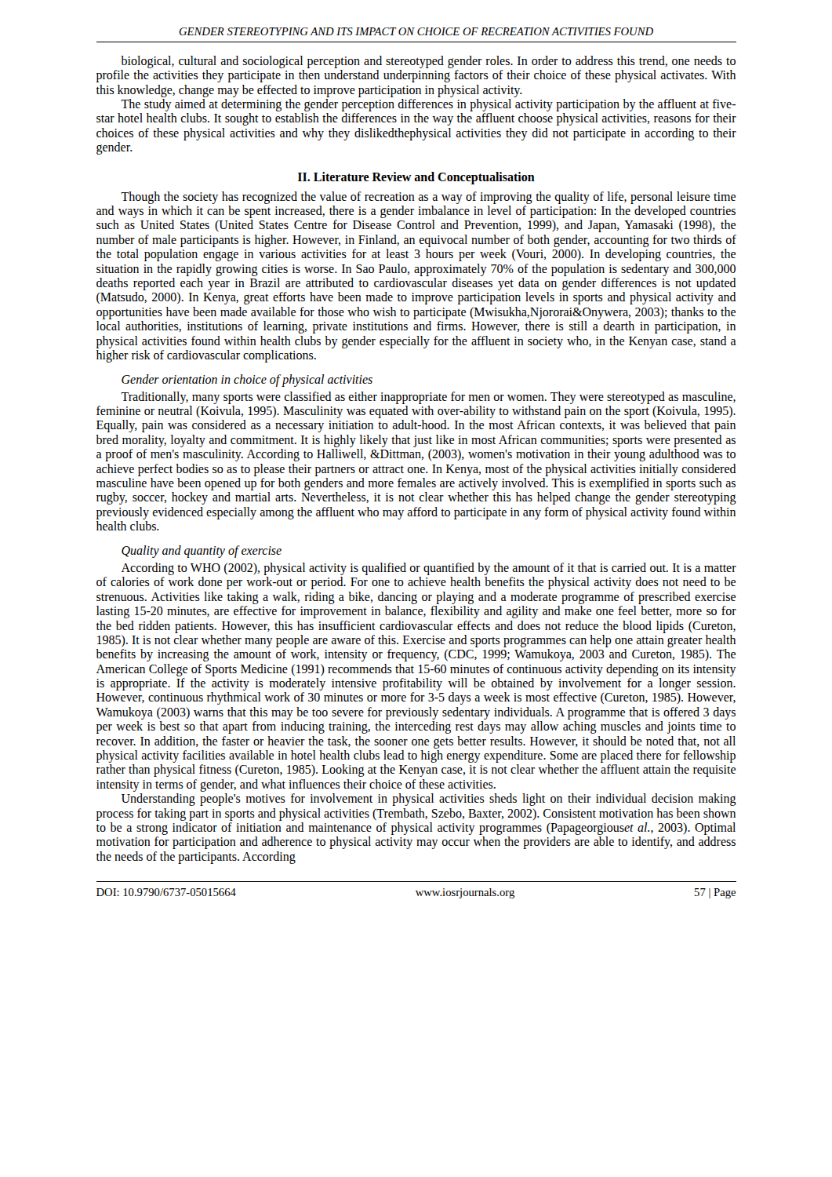GENDER STEREOTYPING AND ITS IMPACT ON CHOICE OF RECREATION ACTIVITIES FOUND
biological, cultural and sociological perception and stereotyped gender roles. In order to address this trend, one needs to profile the activities they participate in then understand underpinning factors of their choice of these physical activates. With this knowledge, change may be effected to improve participation in physical activity.
The study aimed at determining the gender perception differences in physical activity participation by the affluent at five-star hotel health clubs. It sought to establish the differences in the way the affluent choose physical activities, reasons for their choices of these physical activities and why they dislikedthephysical activities they did not participate in according to their gender.
II. Literature Review and Conceptualisation
Though the society has recognized the value of recreation as a way of improving the quality of life, personal leisure time and ways in which it can be spent increased, there is a gender imbalance in level of participation: In the developed countries such as United States (United States Centre for Disease Control and Prevention, 1999), and Japan, Yamasaki (1998), the number of male participants is higher. However, in Finland, an equivocal number of both gender, accounting for two thirds of the total population engage in various activities for at least 3 hours per week (Vouri, 2000). In developing countries, the situation in the rapidly growing cities is worse. In Sao Paulo, approximately 70% of the population is sedentary and 300,000 deaths reported each year in Brazil are attributed to cardiovascular diseases yet data on gender differences is not updated (Matsudo, 2000). In Kenya, great efforts have been made to improve participation levels in sports and physical activity and opportunities have been made available for those who wish to participate (Mwisukha,Njororai&Onywera, 2003); thanks to the local authorities, institutions of learning, private institutions and firms. However, there is still a dearth in participation, in physical activities found within health clubs by gender especially for the affluent in society who, in the Kenyan case, stand a higher risk of cardiovascular complications.
Gender orientation in choice of physical activities
Traditionally, many sports were classified as either inappropriate for men or women. They were stereotyped as masculine, feminine or neutral (Koivula, 1995). Masculinity was equated with over-ability to withstand pain on the sport (Koivula, 1995). Equally, pain was considered as a necessary initiation to adult-hood. In the most African contexts, it was believed that pain bred morality, loyalty and commitment. It is highly likely that just like in most African communities; sports were presented as a proof of men's masculinity. According to Halliwell, &Dittman, (2003), women's motivation in their young adulthood was to achieve perfect bodies so as to please their partners or attract one. In Kenya, most of the physical activities initially considered masculine have been opened up for both genders and more females are actively involved. This is exemplified in sports such as rugby, soccer, hockey and martial arts. Nevertheless, it is not clear whether this has helped change the gender stereotyping previously evidenced especially among the affluent who may afford to participate in any form of physical activity found within health clubs.
Quality and quantity of exercise
According to WHO (2002), physical activity is qualified or quantified by the amount of it that is carried out. It is a matter of calories of work done per work-out or period. For one to achieve health benefits the physical activity does not need to be strenuous. Activities like taking a walk, riding a bike, dancing or playing and a moderate programme of prescribed exercise lasting 15-20 minutes, are effective for improvement in balance, flexibility and agility and make one feel better, more so for the bed ridden patients. However, this has insufficient cardiovascular effects and does not reduce the blood lipids (Cureton, 1985). It is not clear whether many people are aware of this. Exercise and sports programmes can help one attain greater health benefits by increasing the amount of work, intensity or frequency, (CDC, 1999; Wamukoya, 2003 and Cureton, 1985). The American College of Sports Medicine (1991) recommends that 15-60 minutes of continuous activity depending on its intensity is appropriate. If the activity is moderately intensive profitability will be obtained by involvement for a longer session. However, continuous rhythmical work of 30 minutes or more for 3-5 days a week is most effective (Cureton, 1985). However, Wamukoya (2003) warns that this may be too severe for previously sedentary individuals. A programme that is offered 3 days per week is best so that apart from inducing training, the interceding rest days may allow aching muscles and joints time to recover. In addition, the faster or heavier the task, the sooner one gets better results. However, it should be noted that, not all physical activity facilities available in hotel health clubs lead to high energy expenditure. Some are placed there for fellowship rather than physical fitness (Cureton, 1985). Looking at the Kenyan case, it is not clear whether the affluent attain the requisite intensity in terms of gender, and what influences their choice of these activities.
Understanding people's motives for involvement in physical activities sheds light on their individual decision making process for taking part in sports and physical activities (Trembath, Szebo, Baxter, 2002). Consistent motivation has been shown to be a strong indicator of initiation and maintenance of physical activity programmes (Papageorgiouset al., 2003). Optimal motivation for participation and adherence to physical activity may occur when the providers are able to identify, and address the needs of the participants. According
DOI: 10.9790/6737-05015664 www.iosrjournals.org 57 | Page